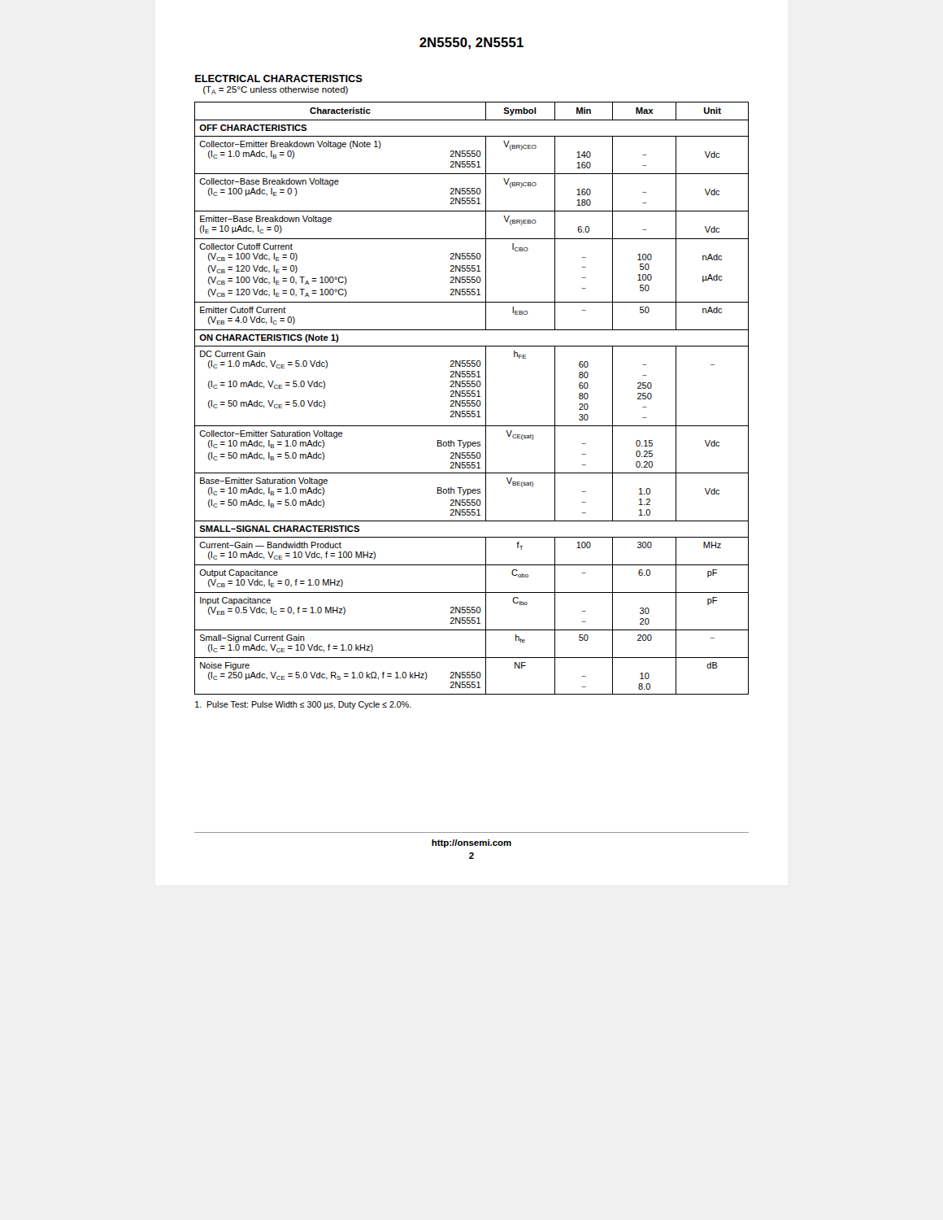2N5550, 2N5551
ELECTRICAL CHARACTERISTICS (TA = 25°C unless otherwise noted)
| Characteristic | Symbol | Min | Max | Unit |
| --- | --- | --- | --- | --- |
| OFF CHARACTERISTICS |
| Collector−Emitter Breakdown Voltage (Note 1) (I C = 1.0 mAdc, I B = 0) 2N5550 2N5551 | V (BR)CEO | 140 160 | − − | Vdc |
| Collector−Base Breakdown Voltage (I C = 100 µAdc, I E = 0 ) 2N5550 2N5551 | V (BR)CBO | 160 180 | − − | Vdc |
| Emitter−Base Breakdown Voltage (I E = 10 µAdc, I C = 0) | V (BR)EBO | 6.0 | − | Vdc |
| Collector Cutoff Current (V CB = 100 Vdc, I E = 0) 2N5550 (V CB = 120 Vdc, I E = 0) 2N5551 (V CB = 100 Vdc, I E = 0, T A = 100°C) 2N5550 (V CB = 120 Vdc, I E = 0, T A = 100°C) 2N5551 | I CBO | − − − − | 100 50 100 50 | nAdc µAdc |
| Emitter Cutoff Current (V EB = 4.0 Vdc, I C = 0) | I EBO | − | 50 | nAdc |
| ON CHARACTERISTICS (Note 1) |
| DC Current Gain (I C = 1.0 mAdc, V CE = 5.0 Vdc) 2N5550 2N5551 (I C = 10 mAdc, V CE = 5.0 Vdc) 2N5550 2N5551 (I C = 50 mAdc, V CE = 5.0 Vdc) 2N5550 2N5551 | h FE | 60 80 60 80 20 30 | − − 250 250 − − | − |
| Collector−Emitter Saturation Voltage (I C = 10 mAdc, I B = 1.0 mAdc) Both Types (I C = 50 mAdc, I B = 5.0 mAdc) 2N5550 2N5551 | V CE(sat) | − − − | 0.15 0.25 0.20 | Vdc |
| Base−Emitter Saturation Voltage (I C = 10 mAdc, I B = 1.0 mAdc) Both Types (I C = 50 mAdc, I B = 5.0 mAdc) 2N5550 2N5551 | V BE(sat) | − − − | 1.0 1.2 1.0 | Vdc |
| SMALL−SIGNAL CHARACTERISTICS |
| Current−Gain — Bandwidth Product (I C = 10 mAdc, V CE = 10 Vdc, f = 100 MHz) | f T | 100 | 300 | MHz |
| Output Capacitance (V CB = 10 Vdc, I E = 0, f = 1.0 MHz) | C obo | − | 6.0 | pF |
| Input Capacitance (V EB = 0.5 Vdc, I C = 0, f = 1.0 MHz) 2N5550 2N5551 | C ibo | − − | 30 20 | pF |
| Small−Signal Current Gain (I C = 1.0 mAdc, V CE = 10 Vdc, f = 1.0 kHz) | h fe | 50 | 200 | − |
| Noise Figure (I C = 250 µAdc, V CE = 5.0 Vdc, R S = 1.0 kΩ, f = 1.0 kHz) 2N5550 2N5551 | NF | − − | 10 8.0 | dB |
1. Pulse Test: Pulse Width ≤ 300 µs, Duty Cycle ≤ 2.0%.
http://onsemi.com 2